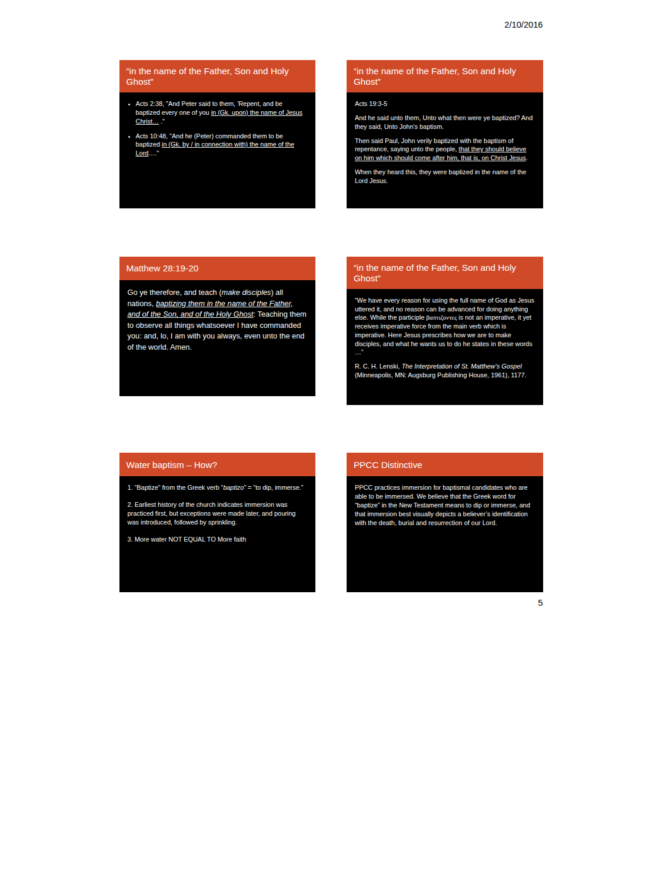2/10/2016
“in the name of the Father, Son and Holy Ghost”
Acts 2:38, "And Peter said to them, 'Repent, and be baptized every one of you in (Gk. upon) the name of Jesus Christ… ."
Acts 10:48, "And he (Peter) commanded them to be baptized in (Gk. by / in connection with) the name of the Lord…."
“in the name of the Father, Son and Holy Ghost”
Acts 19:3-5
And he said unto them, Unto what then were ye baptized? And they said, Unto John's baptism.
Then said Paul, John verily baptized with the baptism of repentance, saying unto the people, that they should believe on him which should come after him, that is, on Christ Jesus.
When they heard this, they were baptized in the name of the Lord Jesus.
Matthew 28:19-20
Go ye therefore, and teach (make disciples) all nations, baptizing them in the name of the Father, and of the Son, and of the Holy Ghost: Teaching them to observe all things whatsoever I have commanded you: and, lo, I am with you always, even unto the end of the world. Amen.
“in the name of the Father, Son and Holy Ghost”
“We have every reason for using the full name of God as Jesus uttered it, and no reason can be advanced for doing anything else. While the participle βαπτιζοντες is not an imperative, it yet receives imperative force from the main verb which is imperative. Here Jesus prescribes how we are to make disciples, and what he wants us to do he states in these words …”
R. C. H. Lenski, The Interpretation of St. Matthew’s Gospel
(Minneapolis, MN: Augsburg Publishing House, 1961), 1177.
Water baptism – How?
1. “Baptize” from the Greek verb “baptizo” = “to dip, immerse.”
2. Earliest history of the church indicates immersion was practiced first, but exceptions were made later, and pouring was introduced, followed by sprinkling.
3. More water NOT EQUAL TO More faith
PPCC Distinctive
PPCC practices immersion for baptismal candidates who are able to be immersed. We believe that the Greek word for “baptize” in the New Testament means to dip or immerse, and that immersion best visually depicts a believer’s identification with the death, burial and resurrection of our Lord.
5